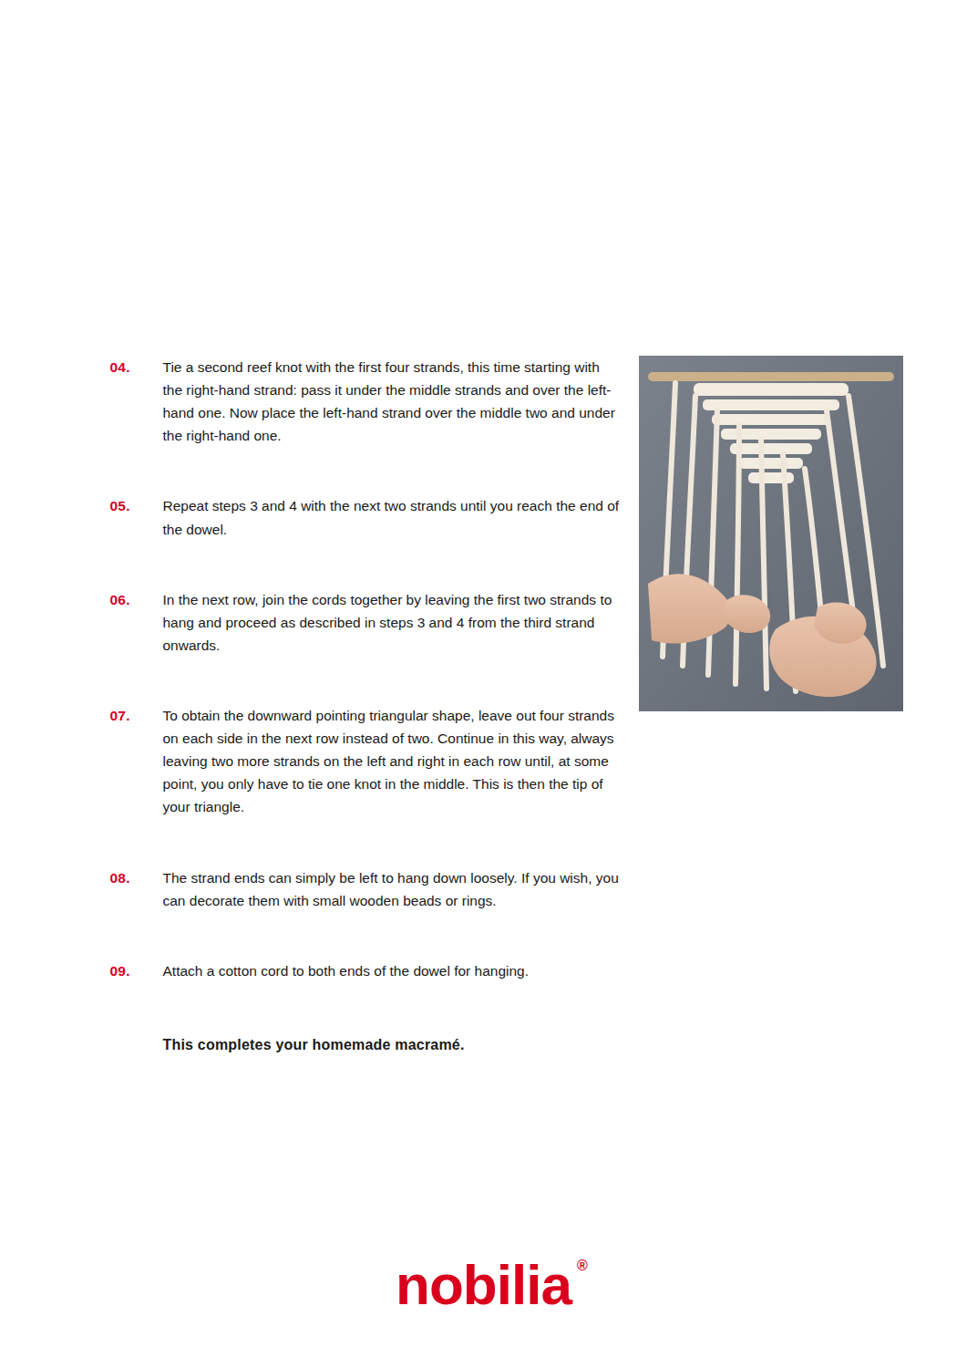04. Tie a second reef knot with the first four strands, this time starting with the right-hand strand: pass it under the middle strands and over the left-hand one. Now place the left-hand strand over the middle two and under the right-hand one.
05. Repeat steps 3 and 4 with the next two strands until you reach the end of the dowel.
06. In the next row, join the cords together by leaving the first two strands to hang and proceed as described in steps 3 and 4 from the third strand onwards.
07. To obtain the downward pointing triangular shape, leave out four strands on each side in the next row instead of two. Continue in this way, always leaving two more strands on the left and right in each row until, at some point, you only have to tie one knot in the middle. This is then the tip of your triangle.
08. The strand ends can simply be left to hang down loosely. If you wish, you can decorate them with small wooden beads or rings.
09. Attach a cotton cord to both ends of the dowel for hanging.
This completes your homemade macramé.
nobilia®